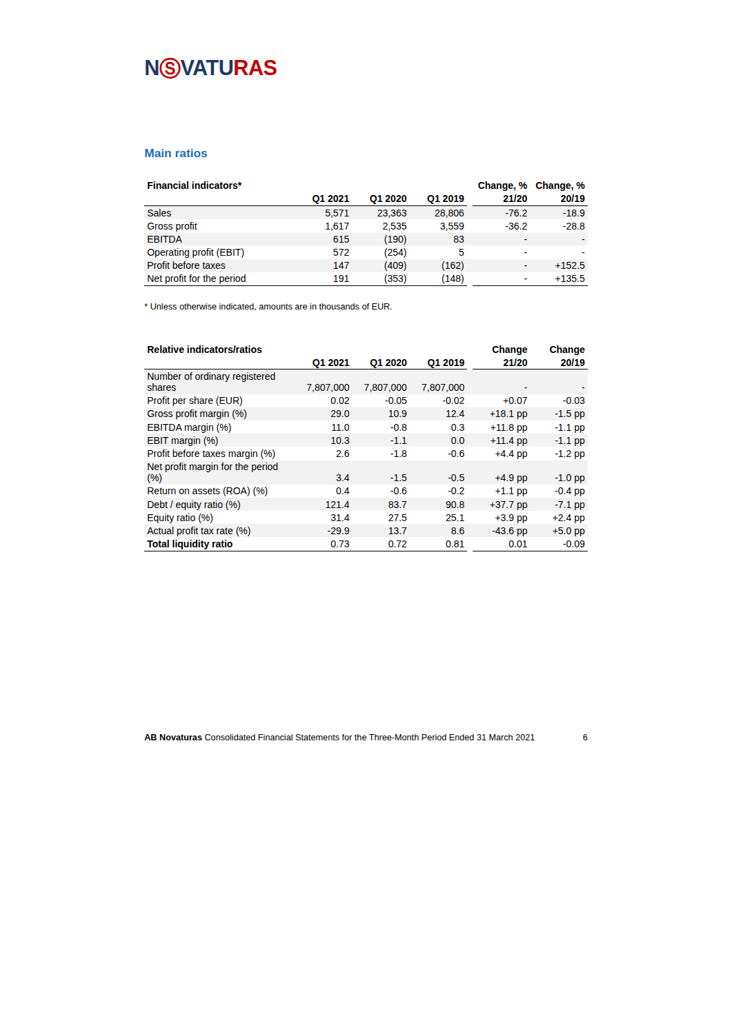NⓈVATURAS
Main ratios
| Financial indicators* | | | | | Change, % | Change, % |
| --- | --- | --- | --- | --- | --- | --- |
| | Q1 2021 | Q1 2020 | Q1 2019 | | 21/20 | 20/19 |
| Sales | 5,571 | 23,363 | 28,806 | | -76.2 | -18.9 |
| Gross profit | 1,617 | 2,535 | 3,559 | | -36.2 | -28.8 |
| EBITDA | 615 | (190) | 83 | | - | - |
| Operating profit (EBIT) | 572 | (254) | 5 | | - | - |
| Profit before taxes | 147 | (409) | (162) | | - | +152.5 |
| Net profit for the period | 191 | (353) | (148) | | - | +135.5 |
* Unless otherwise indicated, amounts are in thousands of EUR.
| Relative indicators/ratios | | | | | Change | Change |
| --- | --- | --- | --- | --- | --- | --- |
| | Q1 2021 | Q1 2020 | Q1 2019 | | 21/20 | 20/19 |
| Number of ordinary registered shares | 7,807,000 | 7,807,000 | 7,807,000 | | - | - |
| Profit per share (EUR) | 0.02 | -0.05 | -0.02 | | +0.07 | -0.03 |
| Gross profit margin (%) | 29.0 | 10.9 | 12.4 | | +18.1 pp | -1.5 pp |
| EBITDA margin (%) | 11.0 | -0.8 | 0.3 | | +11.8 pp | -1.1 pp |
| EBIT margin (%) | 10.3 | -1.1 | 0.0 | | +11.4 pp | -1.1 pp |
| Profit before taxes margin (%) | 2.6 | -1.8 | -0.6 | | +4.4 pp | -1.2 pp |
| Net profit margin for the period (%) | 3.4 | -1.5 | -0.5 | | +4.9 pp | -1.0 pp |
| Return on assets (ROA) (%) | 0.4 | -0.6 | -0.2 | | +1.1 pp | -0.4 pp |
| Debt / equity ratio (%) | 121.4 | 83.7 | 90.8 | | +37.7 pp | -7.1 pp |
| Equity ratio (%) | 31.4 | 27.5 | 25.1 | | +3.9 pp | +2.4 pp |
| Actual profit tax rate (%) | -29.9 | 13.7 | 8.6 | | -43.6 pp | +5.0 pp |
| Total liquidity ratio | 0.73 | 0.72 | 0.81 | | 0.01 | -0.09 |
AB Novaturas Consolidated Financial Statements for the Three-Month Period Ended 31 March 2021
6